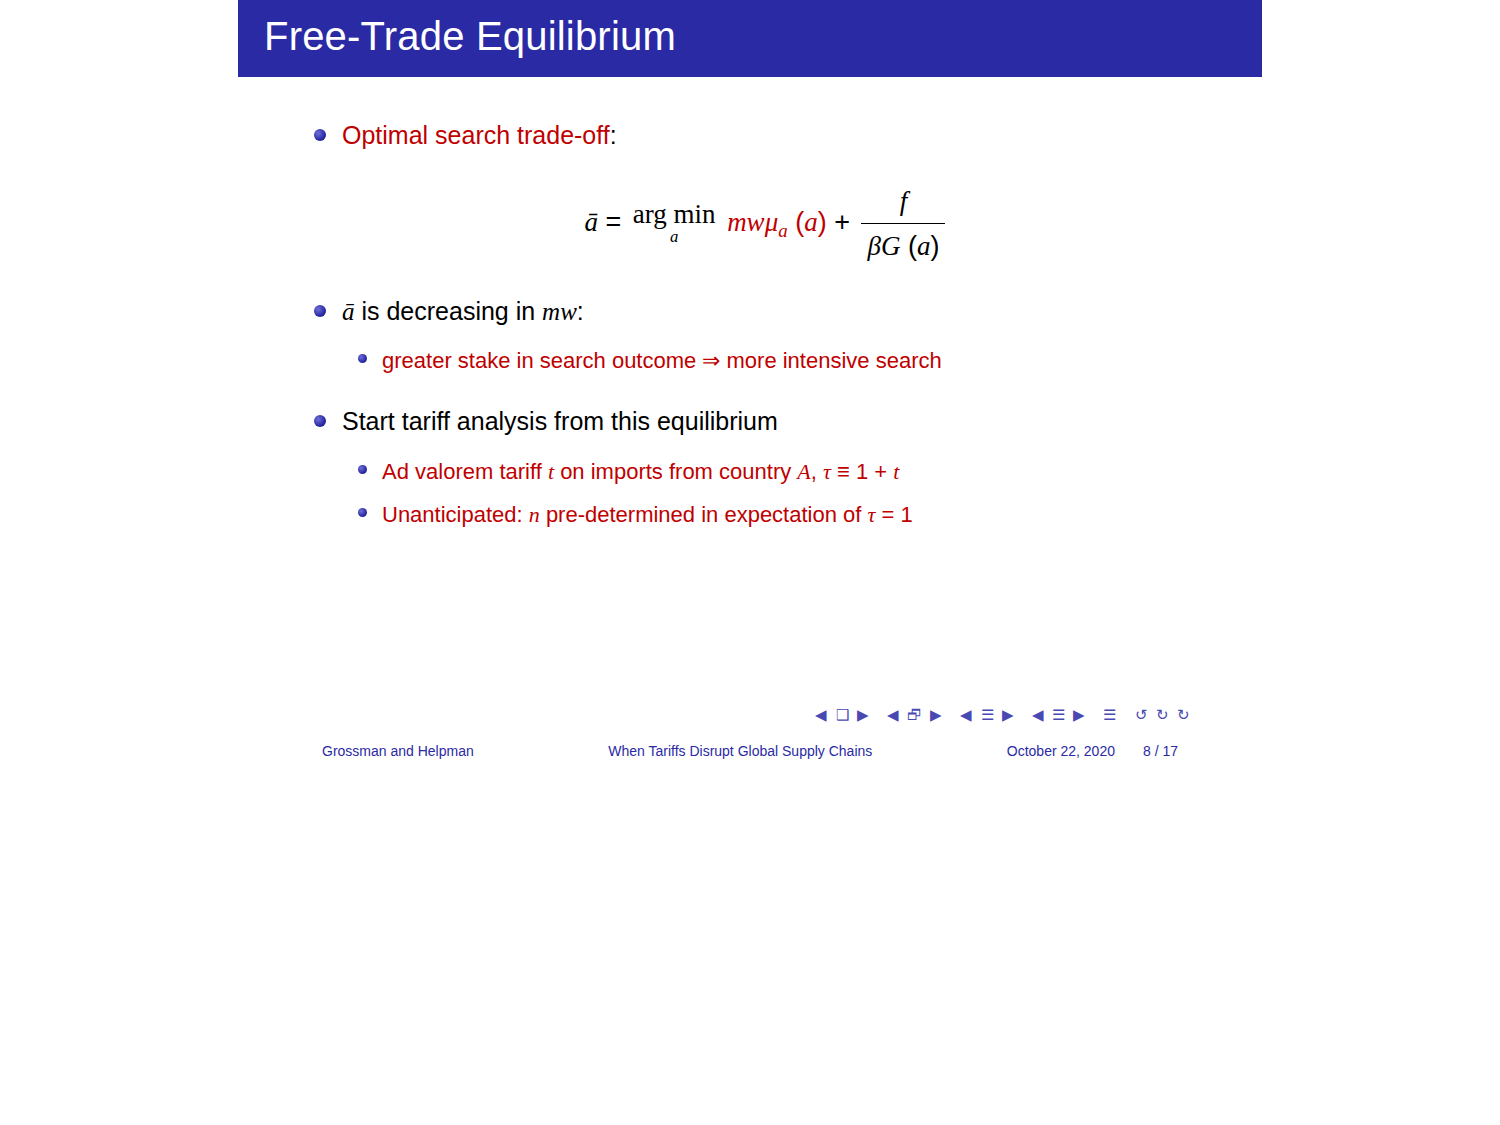Free-Trade Equilibrium
Optimal search trade-off:
ā = arg min a mw μa (a) + f βG (a)
ā is decreasing in mw:
greater stake in search outcome ⇒ more intensive search
Start tariff analysis from this equilibrium
Ad valorem tariff t on imports from country A, τ ≡ 1 + t
Unanticipated: n pre-determined in expectation of τ = 1
◀ ❑ ▶ ◀ 🗗 ▶ ◀ ☰ ▶ ◀ ☰ ▶ ☰ ↺ ↻ ↻
Grossman and Helpman
When Tariffs Disrupt Global Supply Chains
October 22, 2020
8 / 17